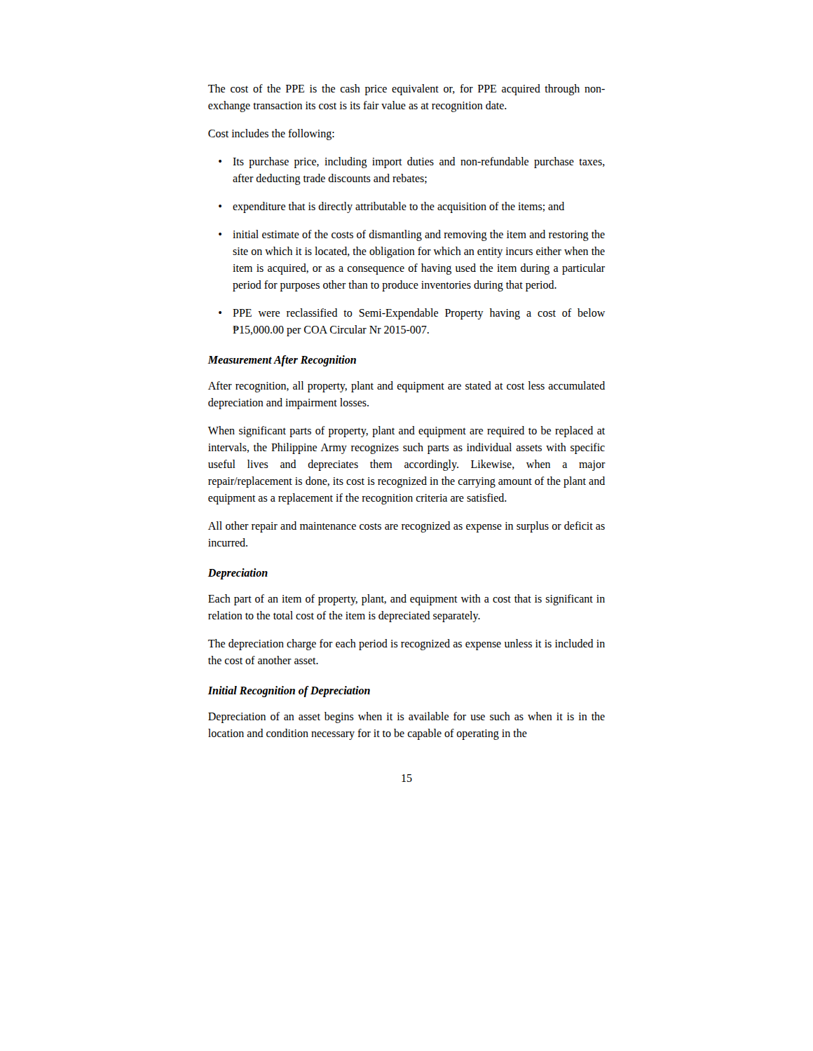The cost of the PPE is the cash price equivalent or, for PPE acquired through non-exchange transaction its cost is its fair value as at recognition date.
Cost includes the following:
Its purchase price, including import duties and non-refundable purchase taxes, after deducting trade discounts and rebates;
expenditure that is directly attributable to the acquisition of the items; and
initial estimate of the costs of dismantling and removing the item and restoring the site on which it is located, the obligation for which an entity incurs either when the item is acquired, or as a consequence of having used the item during a particular period for purposes other than to produce inventories during that period.
PPE were reclassified to Semi-Expendable Property having a cost of below ₱15,000.00 per COA Circular Nr 2015-007.
Measurement After Recognition
After recognition, all property, plant and equipment are stated at cost less accumulated depreciation and impairment losses.
When significant parts of property, plant and equipment are required to be replaced at intervals, the Philippine Army recognizes such parts as individual assets with specific useful lives and depreciates them accordingly. Likewise, when a major repair/replacement is done, its cost is recognized in the carrying amount of the plant and equipment as a replacement if the recognition criteria are satisfied.
All other repair and maintenance costs are recognized as expense in surplus or deficit as incurred.
Depreciation
Each part of an item of property, plant, and equipment with a cost that is significant in relation to the total cost of the item is depreciated separately.
The depreciation charge for each period is recognized as expense unless it is included in the cost of another asset.
Initial Recognition of Depreciation
Depreciation of an asset begins when it is available for use such as when it is in the location and condition necessary for it to be capable of operating in the
15